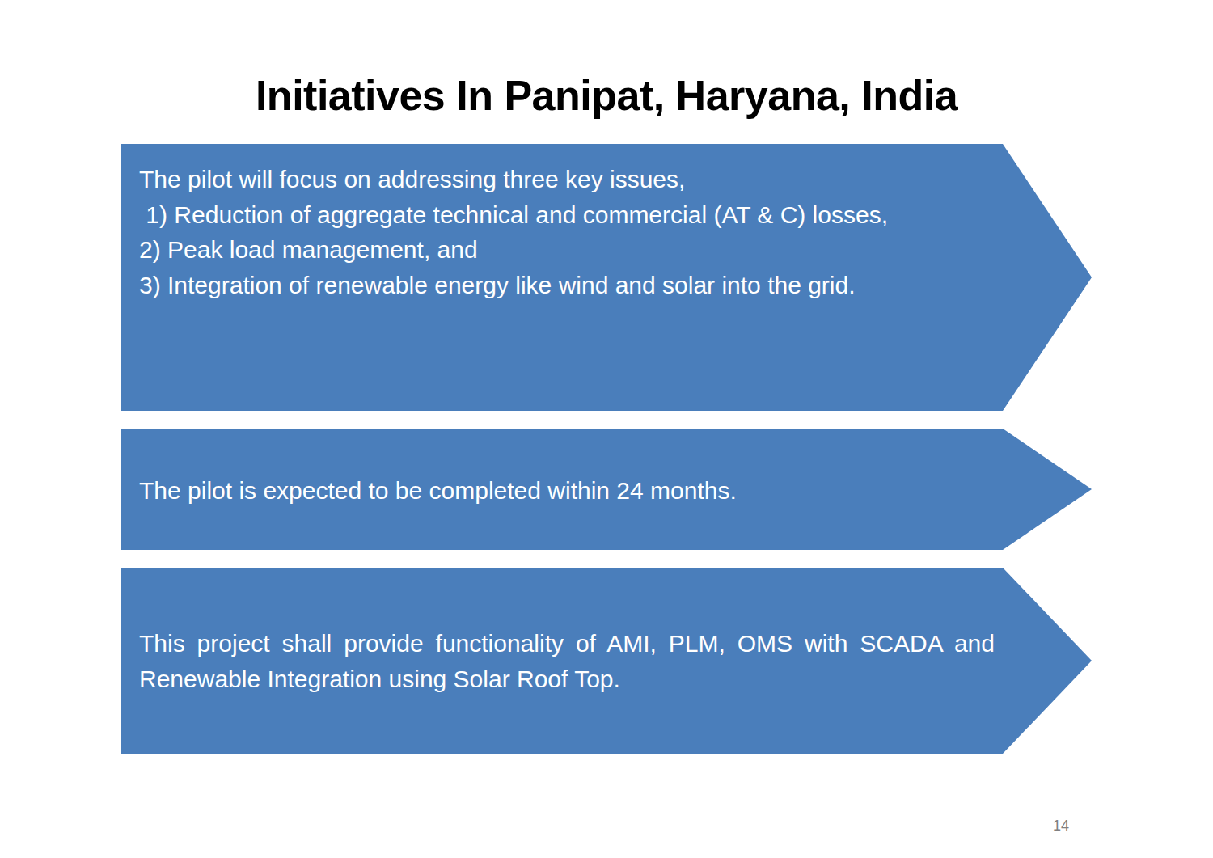Initiatives In Panipat, Haryana, India
The pilot will focus on addressing three key issues,
1) Reduction of aggregate technical and commercial (AT & C) losses,
2) Peak load management, and
3) Integration of renewable energy like wind and solar into the grid.
The pilot is expected to be completed within 24 months.
This project shall provide functionality of AMI, PLM, OMS with SCADA and Renewable Integration using Solar Roof Top.
14